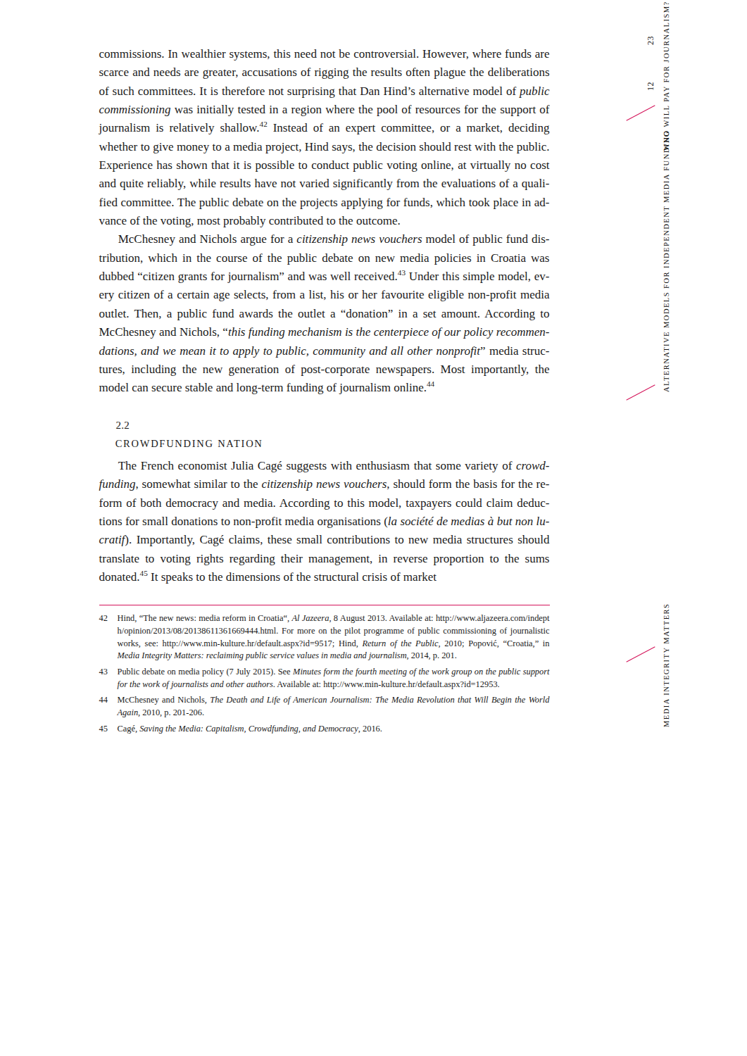23 12
WHO WILL PAY FOR JOURNALISM?
ALTERNATIVE MODELS FOR INDEPENDENT MEDIA FUNDING
MEDIA INTEGRITY MATTERS
commissions. In wealthier systems, this need not be controversial. However, where funds are scarce and needs are greater, accusations of rigging the results often plague the deliberations of such committees. It is therefore not surprising that Dan Hind’s alternative model of public commissioning was initially tested in a region where the pool of resources for the support of journalism is relatively shallow.42 Instead of an expert committee, or a market, deciding whether to give money to a media project, Hind says, the decision should rest with the public. Experience has shown that it is possible to conduct public voting online, at virtually no cost and quite reliably, while results have not varied significantly from the evaluations of a qualified committee. The public debate on the projects applying for funds, which took place in advance of the voting, most probably contributed to the outcome.
McChesney and Nichols argue for a citizenship news vouchers model of public fund distribution, which in the course of the public debate on new media policies in Croatia was dubbed “citizen grants for journalism” and was well received.43 Under this simple model, every citizen of a certain age selects, from a list, his or her favourite eligible non-profit media outlet. Then, a public fund awards the outlet a “donation” in a set amount. According to McChesney and Nichols, “this funding mechanism is the centerpiece of our policy recommendations, and we mean it to apply to public, community and all other nonprofit” media structures, including the new generation of post-corporate newspapers. Most importantly, the model can secure stable and long-term funding of journalism online.44
2.2
Crowdfunding nation
The French economist Julia Cagé suggests with enthusiasm that some variety of crowdfunding, somewhat similar to the citizenship news vouchers, should form the basis for the reform of both democracy and media. According to this model, taxpayers could claim deductions for small donations to non-profit media organisations (la société de medias à but non lucratif). Importantly, Cagé claims, these small contributions to new media structures should translate to voting rights regarding their management, in reverse proportion to the sums donated.45 It speaks to the dimensions of the structural crisis of market
Hind, “The new news: media reform in Croatia“, Al Jazeera, 8 August 2013. Available at: http://www.aljazeera.com/indepth/opinion/2013/08/20138611361669444.html. For more on the pilot programme of public commissioning of journalistic works, see: http://www.min-kulture.hr/default.aspx?id=9517; Hind, Return of the Public, 2010; Popović, “Croatia,” in Media Integrity Matters: reclaiming public service values in media and journalism, 2014, p. 201.
Public debate on media policy (7 July 2015). See Minutes form the fourth meeting of the work group on the public support for the work of journalists and other authors. Available at: http://www.min-kulture.hr/default.aspx?id=12953.
McChesney and Nichols, The Death and Life of American Journalism: The Media Revolution that Will Begin the World Again, 2010, p. 201-206.
Cagé, Saving the Media: Capitalism, Crowdfunding, and Democracy, 2016.